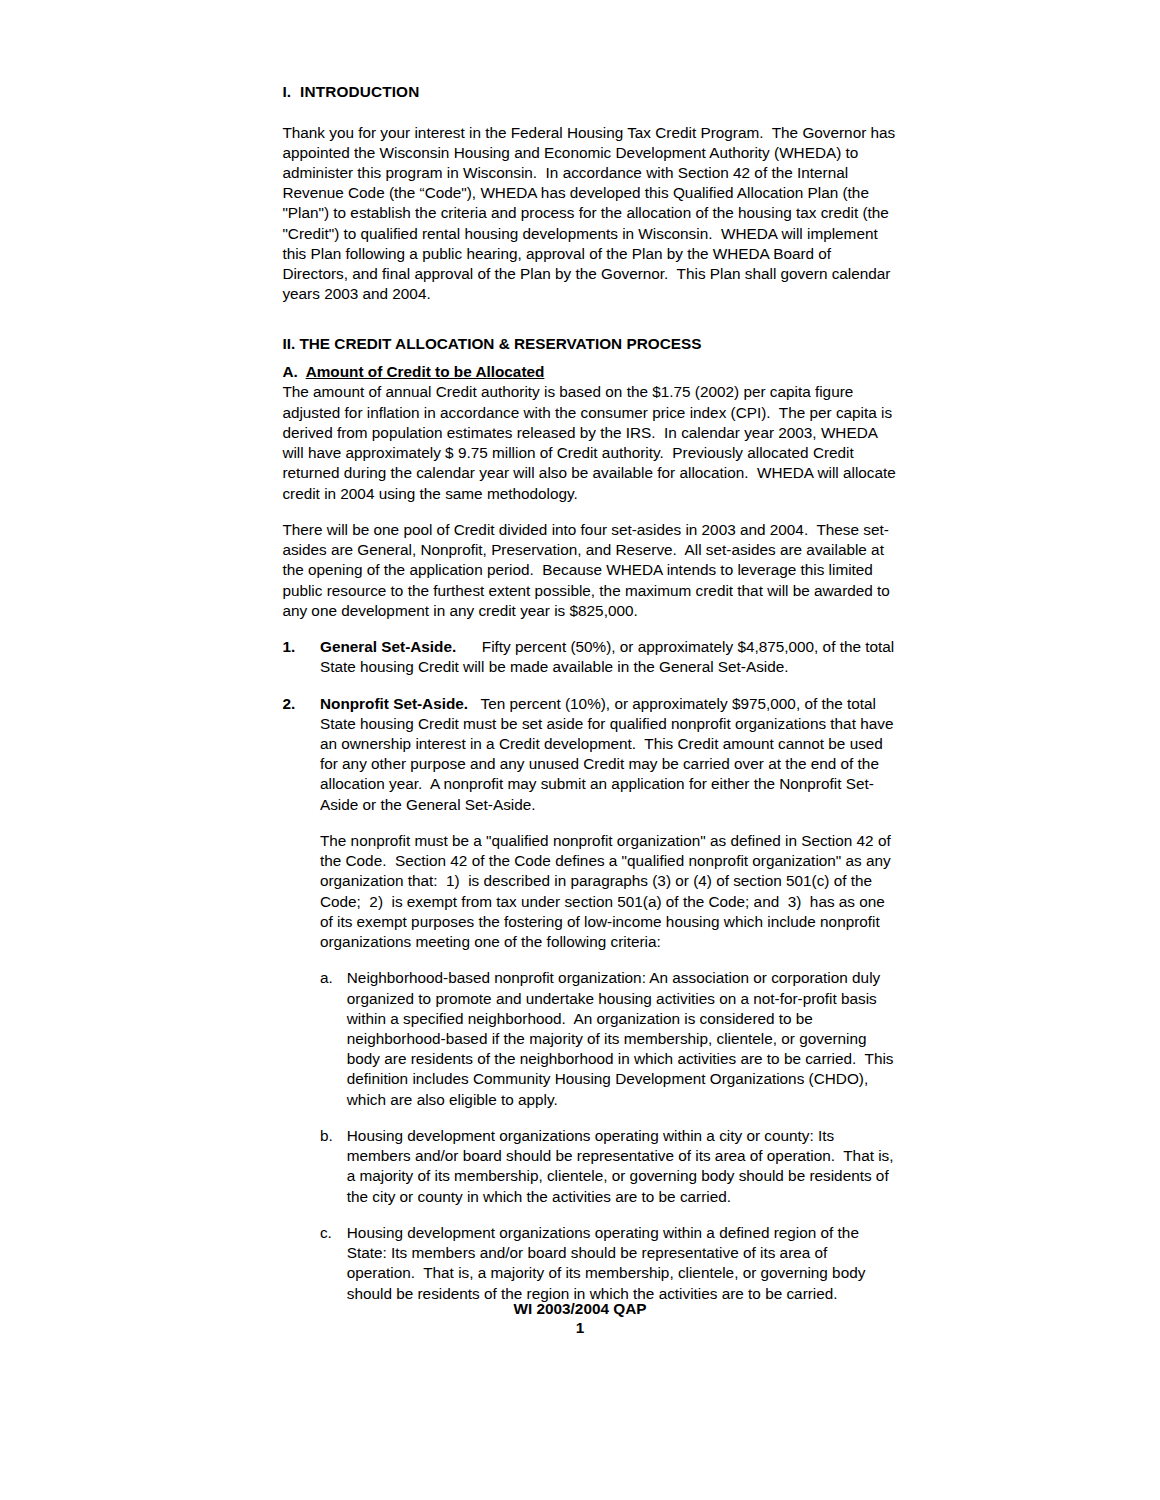I. INTRODUCTION
Thank you for your interest in the Federal Housing Tax Credit Program. The Governor has appointed the Wisconsin Housing and Economic Development Authority (WHEDA) to administer this program in Wisconsin. In accordance with Section 42 of the Internal Revenue Code (the “Code"), WHEDA has developed this Qualified Allocation Plan (the "Plan") to establish the criteria and process for the allocation of the housing tax credit (the "Credit") to qualified rental housing developments in Wisconsin. WHEDA will implement this Plan following a public hearing, approval of the Plan by the WHEDA Board of Directors, and final approval of the Plan by the Governor. This Plan shall govern calendar years 2003 and 2004.
II. THE CREDIT ALLOCATION & RESERVATION PROCESS
A. Amount of Credit to be Allocated
The amount of annual Credit authority is based on the $1.75 (2002) per capita figure adjusted for inflation in accordance with the consumer price index (CPI). The per capita is derived from population estimates released by the IRS. In calendar year 2003, WHEDA will have approximately $ 9.75 million of Credit authority. Previously allocated Credit returned during the calendar year will also be available for allocation. WHEDA will allocate credit in 2004 using the same methodology.
There will be one pool of Credit divided into four set-asides in 2003 and 2004. These set-asides are General, Nonprofit, Preservation, and Reserve. All set-asides are available at the opening of the application period. Because WHEDA intends to leverage this limited public resource to the furthest extent possible, the maximum credit that will be awarded to any one development in any credit year is $825,000.
1.
General Set-Aside. Fifty percent (50%), or approximately $4,875,000, of the total State housing Credit will be made available in the General Set-Aside.
2.
Nonprofit Set-Aside. Ten percent (10%), or approximately $975,000, of the total State housing Credit must be set aside for qualified nonprofit organizations that have an ownership interest in a Credit development. This Credit amount cannot be used for any other purpose and any unused Credit may be carried over at the end of the allocation year. A nonprofit may submit an application for either the Nonprofit Set-Aside or the General Set-Aside.
The nonprofit must be a "qualified nonprofit organization" as defined in Section 42 of the Code. Section 42 of the Code defines a "qualified nonprofit organization" as any organization that: 1) is described in paragraphs (3) or (4) of section 501(c) of the Code; 2) is exempt from tax under section 501(a) of the Code; and 3) has as one of its exempt purposes the fostering of low-income housing which include nonprofit organizations meeting one of the following criteria:
a. Neighborhood-based nonprofit organization: An association or corporation duly organized to promote and undertake housing activities on a not-for-profit basis within a specified neighborhood. An organization is considered to be neighborhood-based if the majority of its membership, clientele, or governing body are residents of the neighborhood in which activities are to be carried. This definition includes Community Housing Development Organizations (CHDO), which are also eligible to apply.
b. Housing development organizations operating within a city or county: Its members and/or board should be representative of its area of operation. That is, a majority of its membership, clientele, or governing body should be residents of the city or county in which the activities are to be carried.
c. Housing development organizations operating within a defined region of the State: Its members and/or board should be representative of its area of operation. That is, a majority of its membership, clientele, or governing body should be residents of the region in which the activities are to be carried.
WI 2003/2004 QAP
1